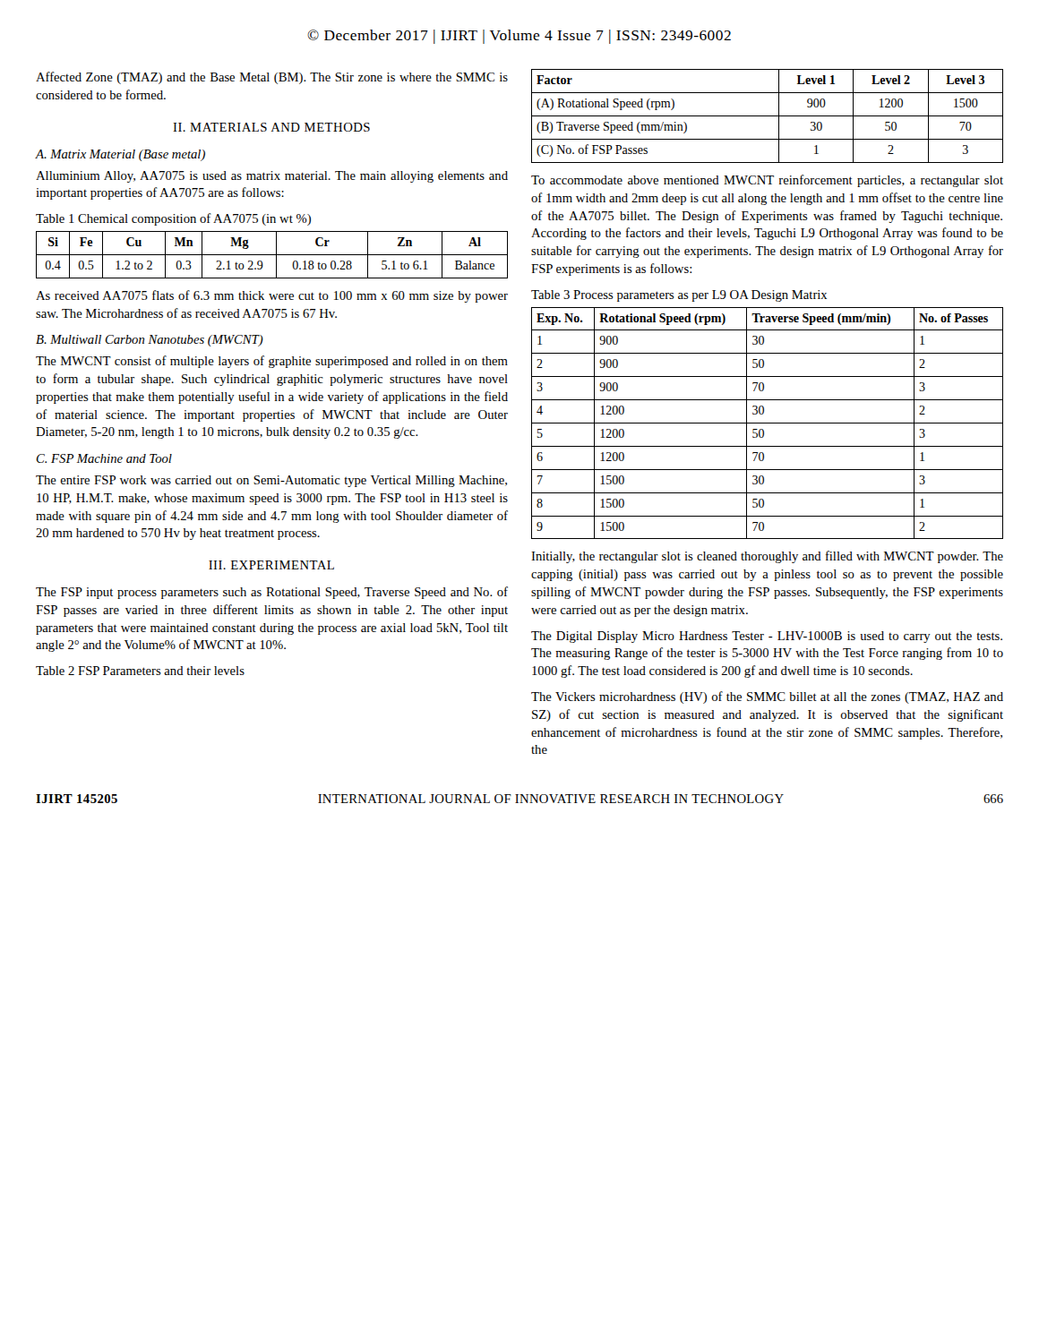© December 2017 | IJIRT | Volume 4 Issue 7 | ISSN: 2349-6002
Affected Zone (TMAZ) and the Base Metal (BM). The Stir zone is where the SMMC is considered to be formed.
II. MATERIALS AND METHODS
A. Matrix Material (Base metal)
Alluminium Alloy, AA7075 is used as matrix material. The main alloying elements and important properties of AA7075 are as follows:
Table 1 Chemical composition of AA7075 (in wt %)
| Si | Fe | Cu | Mn | Mg | Cr | Zn | Al |
| --- | --- | --- | --- | --- | --- | --- | --- |
| 0.4 | 0.5 | 1.2 to 2 | 0.3 | 2.1 to 2.9 | 0.18 to 0.28 | 5.1 to 6.1 | Balance |
As received AA7075 flats of 6.3 mm thick were cut to 100 mm x 60 mm size by power saw. The Microhardness of as received AA7075 is 67 Hv.
B. Multiwall Carbon Nanotubes (MWCNT)
The MWCNT consist of multiple layers of graphite superimposed and rolled in on them to form a tubular shape. Such cylindrical graphitic polymeric structures have novel properties that make them potentially useful in a wide variety of applications in the field of material science. The important properties of MWCNT that include are Outer Diameter, 5-20 nm, length 1 to 10 microns, bulk density 0.2 to 0.35 g/cc.
C. FSP Machine and Tool
The entire FSP work was carried out on Semi-Automatic type Vertical Milling Machine, 10 HP, H.M.T. make, whose maximum speed is 3000 rpm. The FSP tool in H13 steel is made with square pin of 4.24 mm side and 4.7 mm long with tool Shoulder diameter of 20 mm hardened to 570 Hv by heat treatment process.
III. EXPERIMENTAL
The FSP input process parameters such as Rotational Speed, Traverse Speed and No. of FSP passes are varied in three different limits as shown in table 2. The other input parameters that were maintained constant during the process are axial load 5kN, Tool tilt angle 2° and the Volume% of MWCNT at 10%.
Table 2 FSP Parameters and their levels
| Factor | Level 1 | Level 2 | Level 3 |
| --- | --- | --- | --- |
| (A) Rotational Speed (rpm) | 900 | 1200 | 1500 |
| (B) Traverse Speed (mm/min) | 30 | 50 | 70 |
| (C) No. of FSP Passes | 1 | 2 | 3 |
To accommodate above mentioned MWCNT reinforcement particles, a rectangular slot of 1mm width and 2mm deep is cut all along the length and 1 mm offset to the centre line of the AA7075 billet. The Design of Experiments was framed by Taguchi technique. According to the factors and their levels, Taguchi L9 Orthogonal Array was found to be suitable for carrying out the experiments. The design matrix of L9 Orthogonal Array for FSP experiments is as follows:
Table 3 Process parameters as per L9 OA Design Matrix
| Exp. No. | Rotational Speed (rpm) | Traverse Speed (mm/min) | No. of Passes |
| --- | --- | --- | --- |
| 1 | 900 | 30 | 1 |
| 2 | 900 | 50 | 2 |
| 3 | 900 | 70 | 3 |
| 4 | 1200 | 30 | 2 |
| 5 | 1200 | 50 | 3 |
| 6 | 1200 | 70 | 1 |
| 7 | 1500 | 30 | 3 |
| 8 | 1500 | 50 | 1 |
| 9 | 1500 | 70 | 2 |
Initially, the rectangular slot is cleaned thoroughly and filled with MWCNT powder. The capping (initial) pass was carried out by a pinless tool so as to prevent the possible spilling of MWCNT powder during the FSP passes. Subsequently, the FSP experiments were carried out as per the design matrix.
The Digital Display Micro Hardness Tester - LHV-1000B is used to carry out the tests. The measuring Range of the tester is 5-3000 HV with the Test Force ranging from 10 to 1000 gf. The test load considered is 200 gf and dwell time is 10 seconds.
The Vickers microhardness (HV) of the SMMC billet at all the zones (TMAZ, HAZ and SZ) of cut section is measured and analyzed. It is observed that the significant enhancement of microhardness is found at the stir zone of SMMC samples. Therefore, the
IJIRT 145205 INTERNATIONAL JOURNAL OF INNOVATIVE RESEARCH IN TECHNOLOGY 666